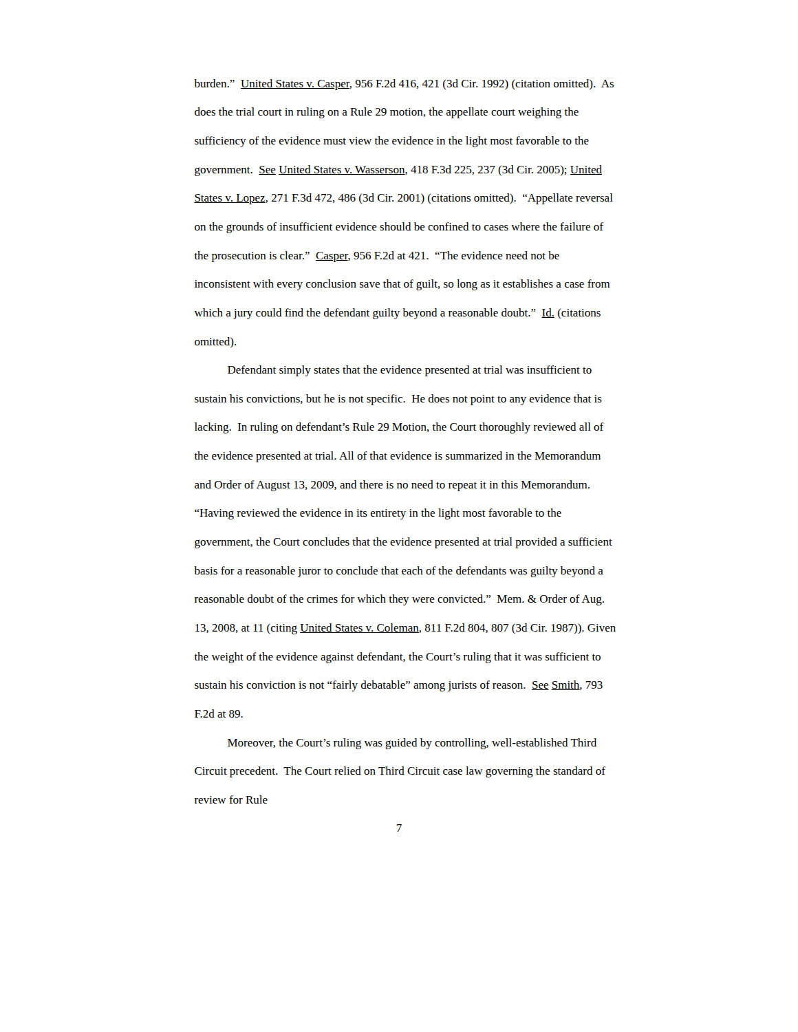burden.” United States v. Casper, 956 F.2d 416, 421 (3d Cir. 1992) (citation omitted). As does the trial court in ruling on a Rule 29 motion, the appellate court weighing the sufficiency of the evidence must view the evidence in the light most favorable to the government. See United States v. Wasserson, 418 F.3d 225, 237 (3d Cir. 2005); United States v. Lopez, 271 F.3d 472, 486 (3d Cir. 2001) (citations omitted). “Appellate reversal on the grounds of insufficient evidence should be confined to cases where the failure of the prosecution is clear.” Casper, 956 F.2d at 421. “The evidence need not be inconsistent with every conclusion save that of guilt, so long as it establishes a case from which a jury could find the defendant guilty beyond a reasonable doubt.” Id. (citations omitted).
Defendant simply states that the evidence presented at trial was insufficient to sustain his convictions, but he is not specific. He does not point to any evidence that is lacking. In ruling on defendant’s Rule 29 Motion, the Court thoroughly reviewed all of the evidence presented at trial. All of that evidence is summarized in the Memorandum and Order of August 13, 2009, and there is no need to repeat it in this Memorandum. “Having reviewed the evidence in its entirety in the light most favorable to the government, the Court concludes that the evidence presented at trial provided a sufficient basis for a reasonable juror to conclude that each of the defendants was guilty beyond a reasonable doubt of the crimes for which they were convicted.” Mem. & Order of Aug. 13, 2008, at 11 (citing United States v. Coleman, 811 F.2d 804, 807 (3d Cir. 1987)). Given the weight of the evidence against defendant, the Court’s ruling that it was sufficient to sustain his conviction is not “fairly debatable” among jurists of reason. See Smith, 793 F.2d at 89.
Moreover, the Court’s ruling was guided by controlling, well-established Third Circuit precedent. The Court relied on Third Circuit case law governing the standard of review for Rule
7